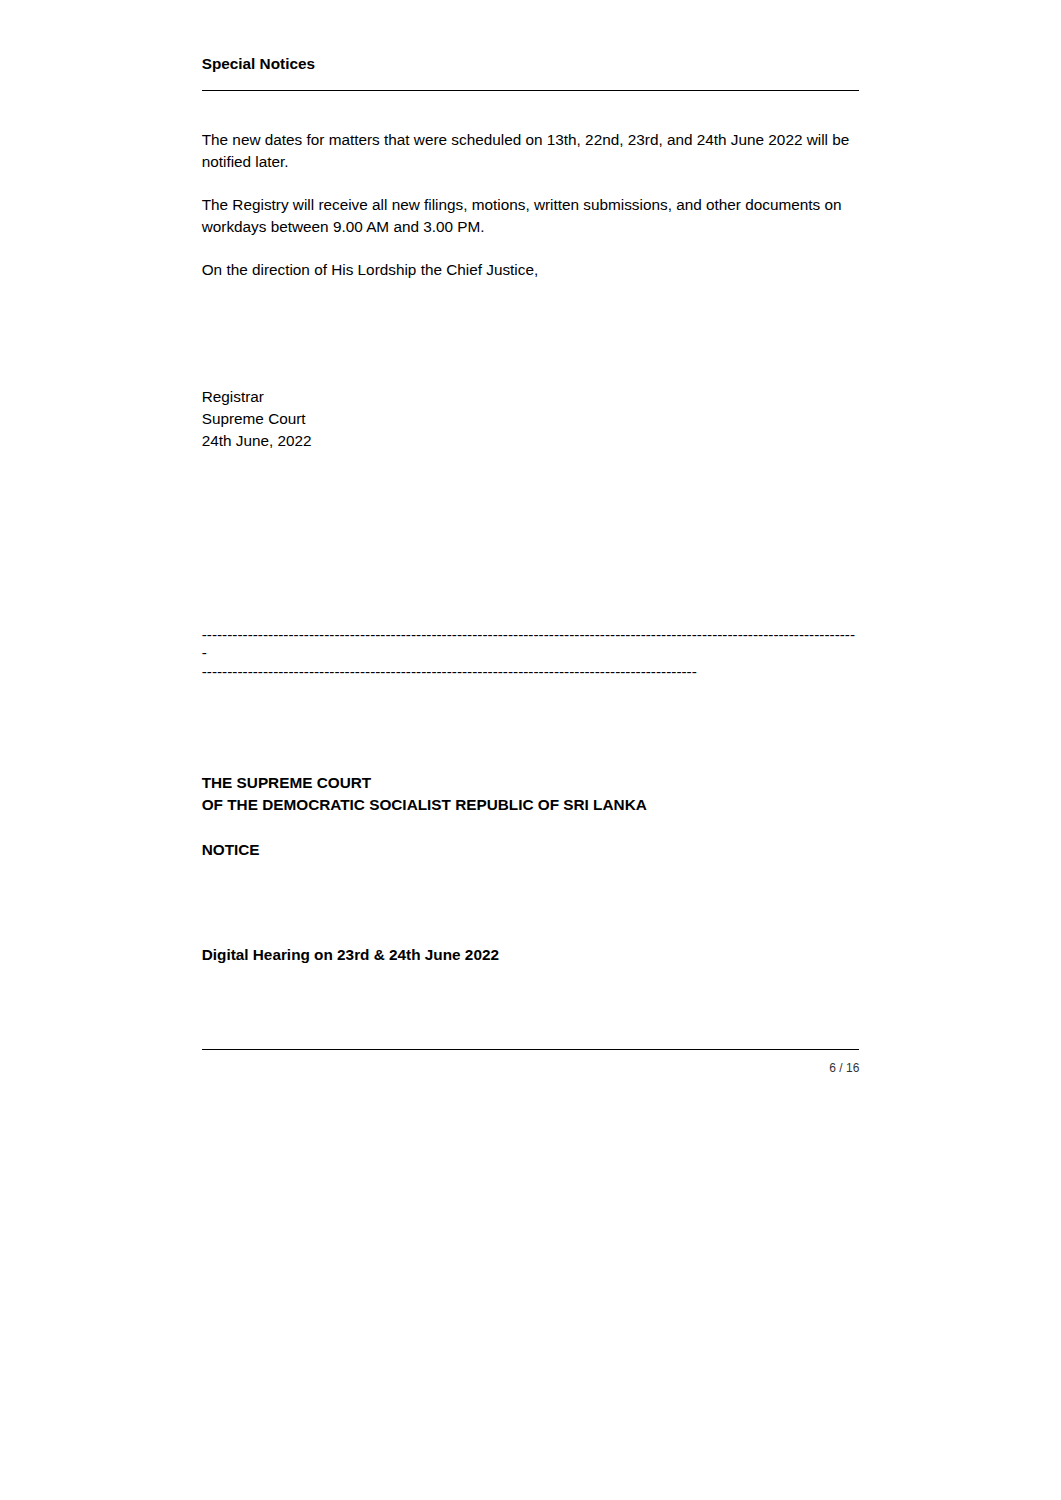Special Notices
The new dates for matters that were scheduled on 13th, 22nd, 23rd, and 24th June 2022 will be notified later.
The Registry will receive all new filings, motions, written submissions, and other documents on workdays between 9.00 AM and 3.00 PM.
On the direction of His Lordship the Chief Justice,
Registrar
Supreme Court
24th June, 2022
--------------------------------------------------------------------------------------------------------------------------------- -------------------------------------------------------------------------------------------------
THE SUPREME COURT
OF THE DEMOCRATIC SOCIALIST REPUBLIC OF SRI LANKA
NOTICE
Digital Hearing on 23rd & 24th June 2022
6 / 16